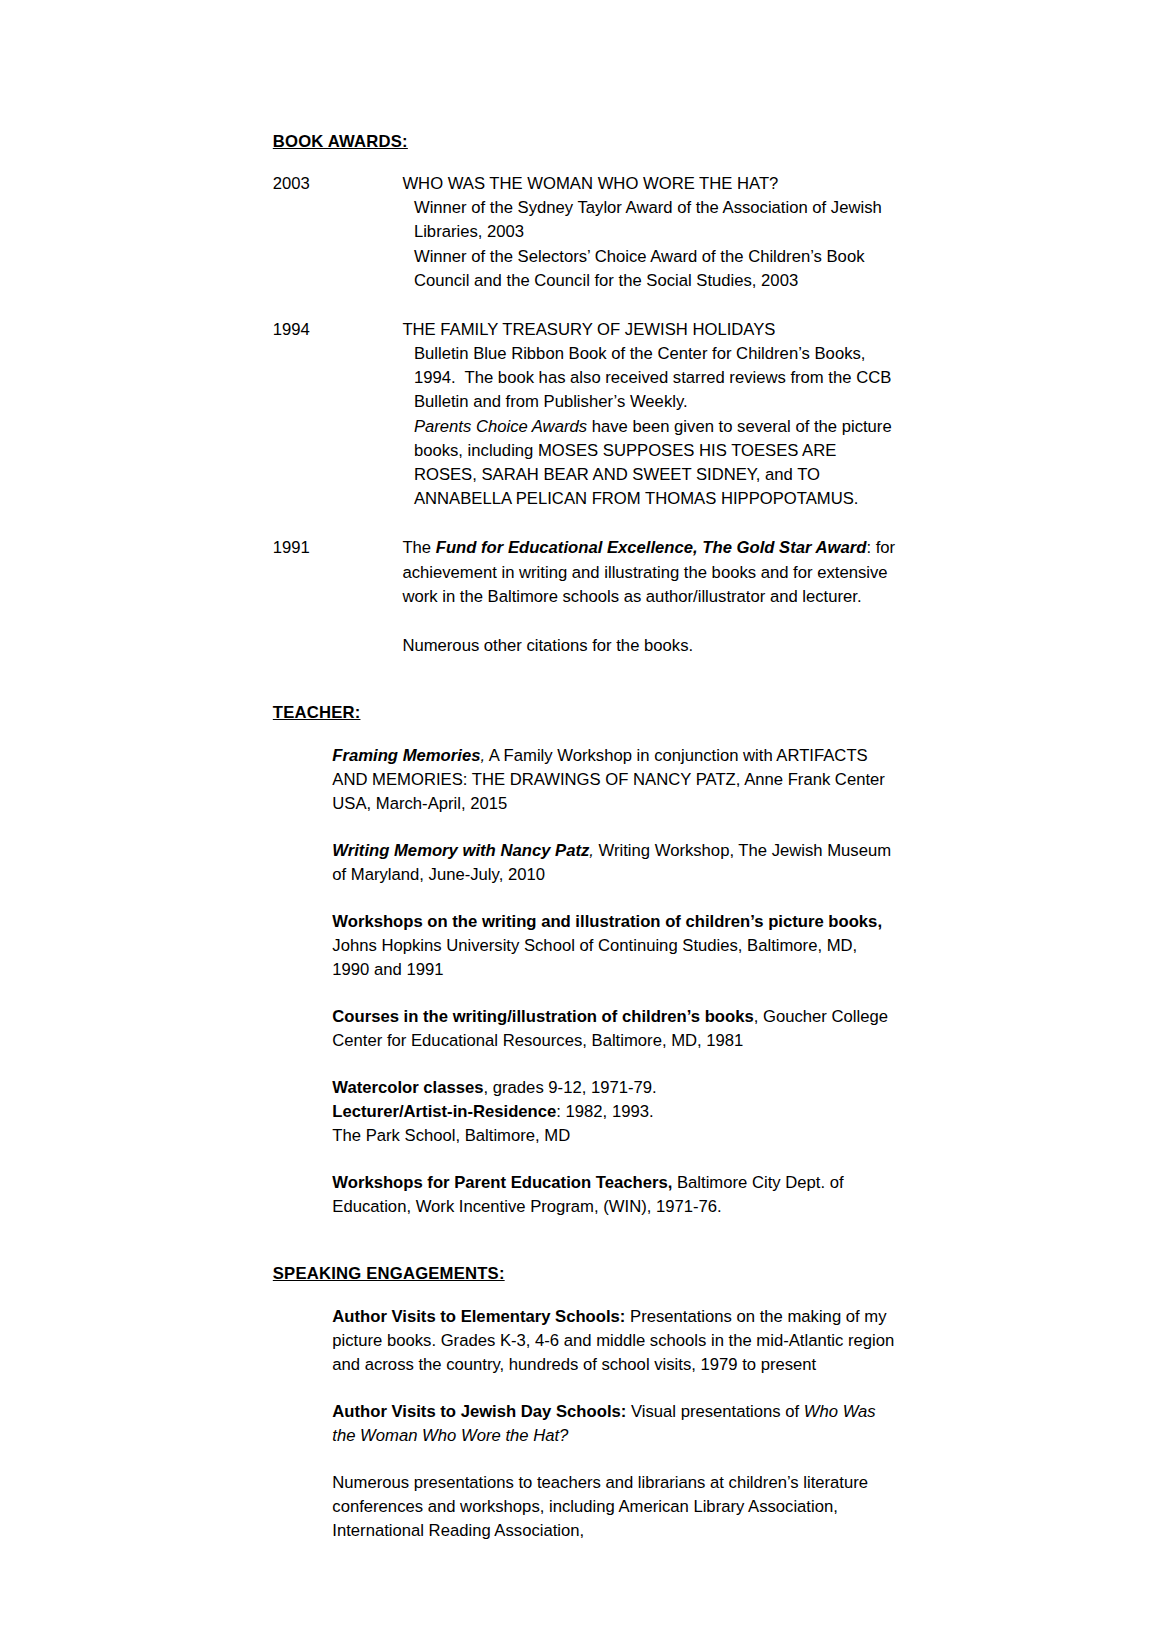BOOK AWARDS:
2003
WHO WAS THE WOMAN WHO WORE THE HAT?
Winner of the Sydney Taylor Award of the Association of Jewish Libraries, 2003
Winner of the Selectors’ Choice Award of the Children’s Book Council and the Council for the Social Studies, 2003
1994
THE FAMILY TREASURY OF JEWISH HOLIDAYS
Bulletin Blue Ribbon Book of the Center for Children’s Books, 1994. The book has also received starred reviews from the CCB Bulletin and from Publisher’s Weekly.
Parents Choice Awards have been given to several of the picture books, including MOSES SUPPOSES HIS TOESES ARE ROSES, SARAH BEAR AND SWEET SIDNEY, and TO ANNABELLA PELICAN FROM THOMAS HIPPOPOTAMUS.
1991
The Fund for Educational Excellence, The Gold Star Award: for achievement in writing and illustrating the books and for extensive work in the Baltimore schools as author/illustrator and lecturer.
Numerous other citations for the books.
TEACHER:
Framing Memories, A Family Workshop in conjunction with ARTIFACTS AND MEMORIES: THE DRAWINGS OF NANCY PATZ, Anne Frank Center USA, March-April, 2015
Writing Memory with Nancy Patz, Writing Workshop, The Jewish Museum of Maryland, June-July, 2010
Workshops on the writing and illustration of children’s picture books, Johns Hopkins University School of Continuing Studies, Baltimore, MD, 1990 and 1991
Courses in the writing/illustration of children’s books, Goucher College Center for Educational Resources, Baltimore, MD, 1981
Watercolor classes, grades 9-12, 1971-79.
Lecturer/Artist-in-Residence: 1982, 1993.
The Park School, Baltimore, MD
Workshops for Parent Education Teachers, Baltimore City Dept. of Education, Work Incentive Program, (WIN), 1971-76.
SPEAKING ENGAGEMENTS:
Author Visits to Elementary Schools: Presentations on the making of my picture books. Grades K-3, 4-6 and middle schools in the mid-Atlantic region and across the country, hundreds of school visits, 1979 to present
Author Visits to Jewish Day Schools: Visual presentations of Who Was the Woman Who Wore the Hat?
Numerous presentations to teachers and librarians at children’s literature conferences and workshops, including American Library Association, International Reading Association,